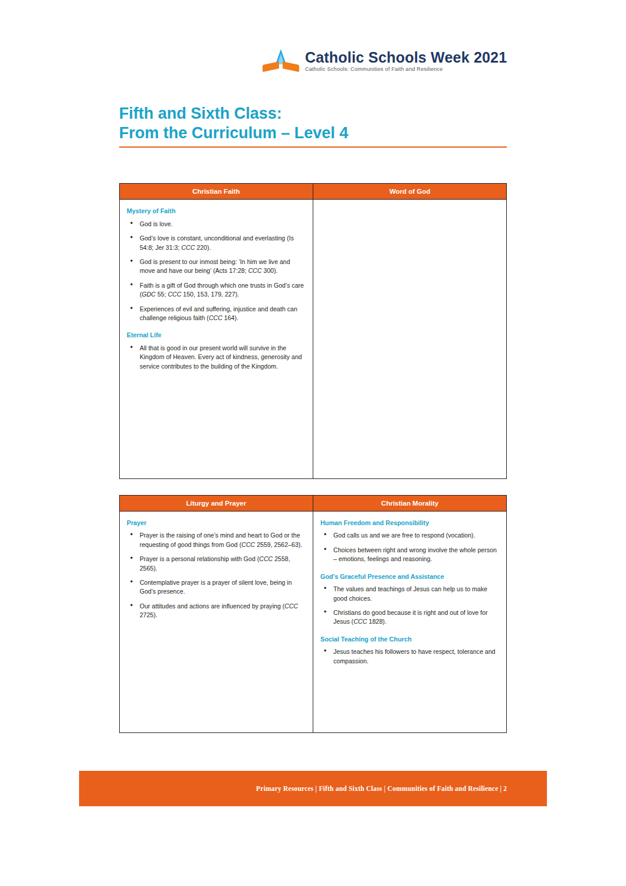Catholic Schools Week 2021
Catholic Schools: Communities of Faith and Resilience
Fifth and Sixth Class:
From the Curriculum – Level 4
| Christian Faith | Word of God |
| --- | --- |
| Mystery of Faith God is love. God’s love is constant, unconditional and everlasting (Is 54:8; Jer 31:3; CCC 220). God is present to our inmost being: ‘In him we live and move and have our being’ (Acts 17:28; CCC 300). Faith is a gift of God through which one trusts in God’s care ( GDC 55; CCC 150, 153, 179, 227). Experiences of evil and suffering, injustice and death can challenge religious faith ( CCC 164). Eternal Life All that is good in our present world will survive in the Kingdom of Heaven. Every act of kindness, generosity and service contributes to the building of the Kingdom. | |
| Liturgy and Prayer | Christian Morality |
| --- | --- |
| Prayer Prayer is the raising of one’s mind and heart to God or the requesting of good things from God ( CCC 2559, 2562–63). Prayer is a personal relationship with God ( CCC 2558, 2565). Contemplative prayer is a prayer of silent love, being in God’s presence. Our attitudes and actions are influenced by praying ( CCC 2725). | Human Freedom and Responsibility God calls us and we are free to respond (vocation). Choices between right and wrong involve the whole person – emotions, feelings and reasoning. God’s Graceful Presence and Assistance The values and teachings of Jesus can help us to make good choices. Christians do good because it is right and out of love for Jesus ( CCC 1828). Social Teaching of the Church Jesus teaches his followers to have respect, tolerance and compassion. |
Primary Resources | Fifth and Sixth Class | Communities of Faith and Resilience | 2